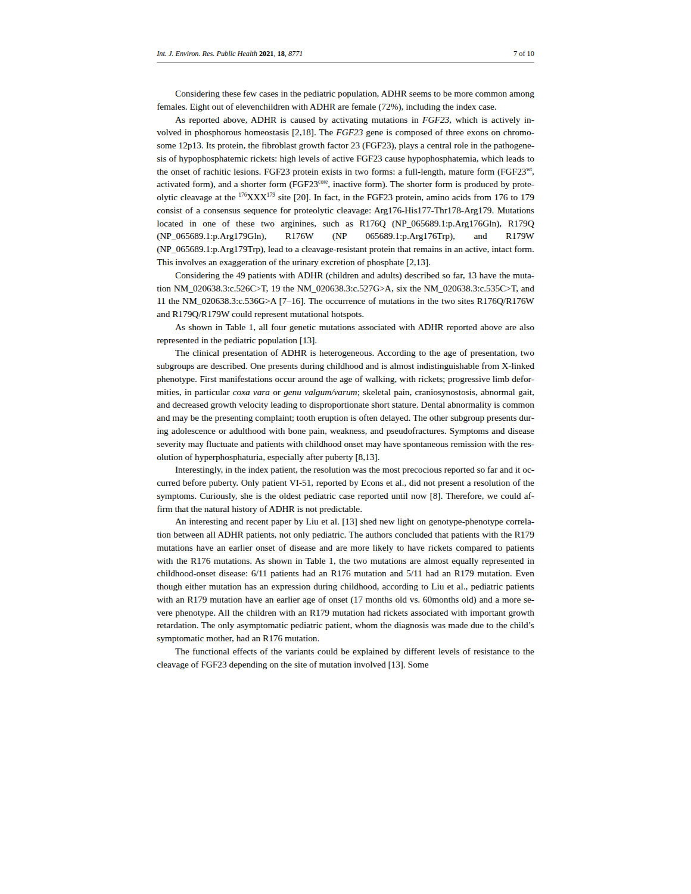Int. J. Environ. Res. Public Health 2021, 18, 8771 7 of 10
Considering these few cases in the pediatric population, ADHR seems to be more common among females. Eight out of elevenchildren with ADHR are female (72%), including the index case.
As reported above, ADHR is caused by activating mutations in FGF23, which is actively involved in phosphorous homeostasis [2,18]. The FGF23 gene is composed of three exons on chromosome 12p13. Its protein, the fibroblast growth factor 23 (FGF23), plays a central role in the pathogenesis of hypophosphatemic rickets: high levels of active FGF23 cause hypophosphatemia, which leads to the onset of rachitic lesions. FGF23 protein exists in two forms: a full-length, mature form (FGF23wt, activated form), and a shorter form (FGF23core, inactive form). The shorter form is produced by proteolytic cleavage at the 176XXX179 site [20]. In fact, in the FGF23 protein, amino acids from 176 to 179 consist of a consensus sequence for proteolytic cleavage: Arg176-His177-Thr178-Arg179. Mutations located in one of these two arginines, such as R176Q (NP_065689.1:p.Arg176Gln), R179Q (NP_065689.1:p.Arg179Gln), R176W (NP 065689.1:p.Arg176Trp), and R179W (NP_065689.1:p.Arg179Trp), lead to a cleavage-resistant protein that remains in an active, intact form. This involves an exaggeration of the urinary excretion of phosphate [2,13].
Considering the 49 patients with ADHR (children and adults) described so far, 13 have the mutation NM_020638.3:c.526C>T, 19 the NM_020638.3:c.527G>A, six the NM_020638.3:c.535C>T, and 11 the NM_020638.3:c.536G>A [7–16]. The occurrence of mutations in the two sites R176Q/R176W and R179Q/R179W could represent mutational hotspots.
As shown in Table 1, all four genetic mutations associated with ADHR reported above are also represented in the pediatric population [13].
The clinical presentation of ADHR is heterogeneous. According to the age of presentation, two subgroups are described. One presents during childhood and is almost indistinguishable from X-linked phenotype. First manifestations occur around the age of walking, with rickets; progressive limb deformities, in particular coxa vara or genu valgum/varum; skeletal pain, craniosynostosis, abnormal gait, and decreased growth velocity leading to disproportionate short stature. Dental abnormality is common and may be the presenting complaint; tooth eruption is often delayed. The other subgroup presents during adolescence or adulthood with bone pain, weakness, and pseudofractures. Symptoms and disease severity may fluctuate and patients with childhood onset may have spontaneous remission with the resolution of hyperphosphaturia, especially after puberty [8,13].
Interestingly, in the index patient, the resolution was the most precocious reported so far and it occurred before puberty. Only patient VI-51, reported by Econs et al., did not present a resolution of the symptoms. Curiously, she is the oldest pediatric case reported until now [8]. Therefore, we could affirm that the natural history of ADHR is not predictable.
An interesting and recent paper by Liu et al. [13] shed new light on genotype-phenotype correlation between all ADHR patients, not only pediatric. The authors concluded that patients with the R179 mutations have an earlier onset of disease and are more likely to have rickets compared to patients with the R176 mutations. As shown in Table 1, the two mutations are almost equally represented in childhood-onset disease: 6/11 patients had an R176 mutation and 5/11 had an R179 mutation. Even though either mutation has an expression during childhood, according to Liu et al., pediatric patients with an R179 mutation have an earlier age of onset (17 months old vs. 60months old) and a more severe phenotype. All the children with an R179 mutation had rickets associated with important growth retardation. The only asymptomatic pediatric patient, whom the diagnosis was made due to the child’s symptomatic mother, had an R176 mutation.
The functional effects of the variants could be explained by different levels of resistance to the cleavage of FGF23 depending on the site of mutation involved [13]. Some